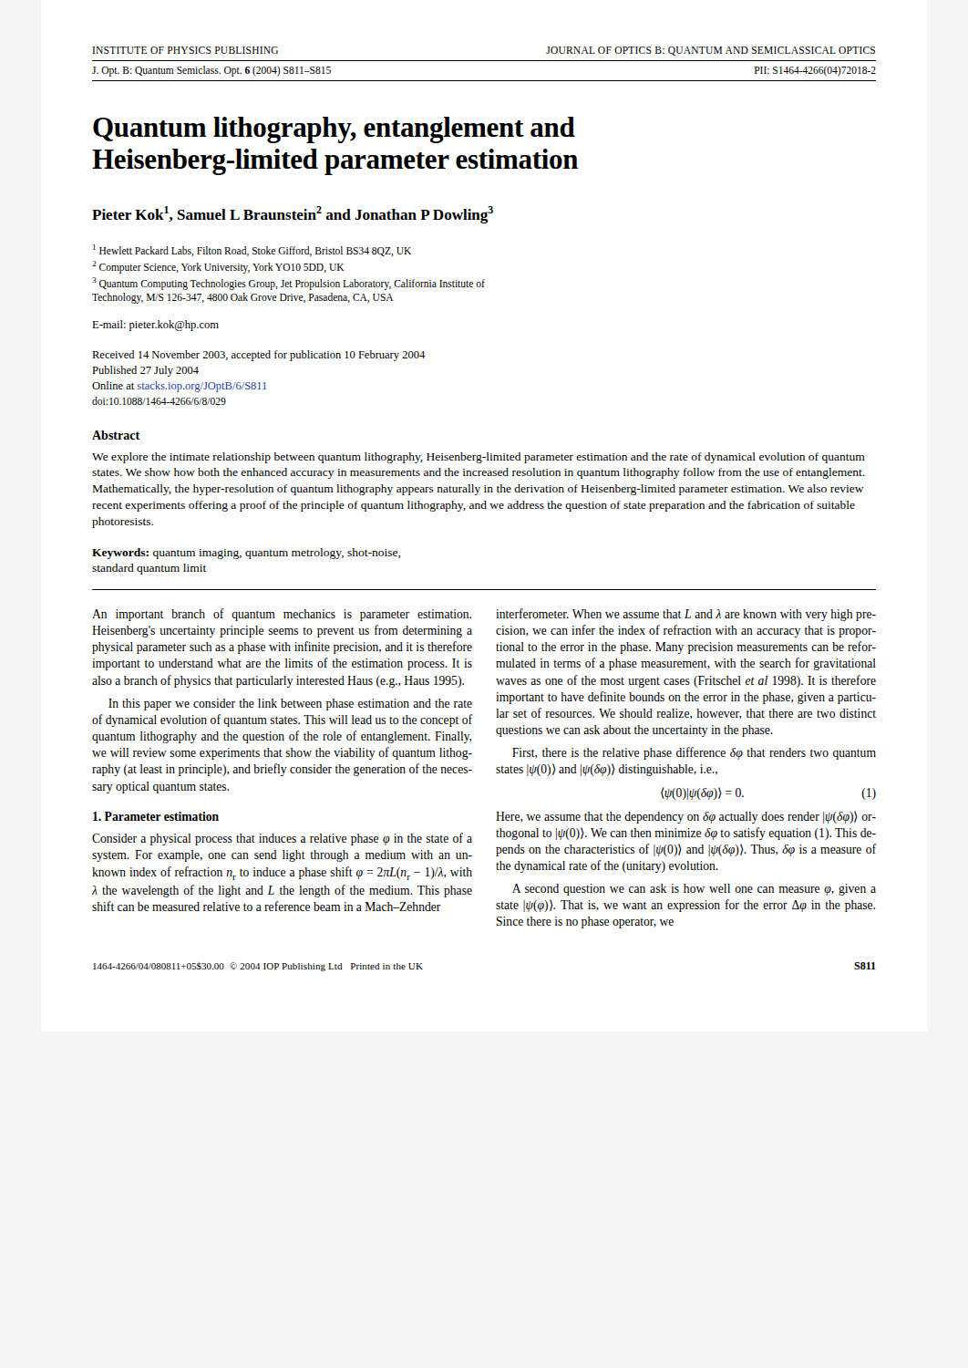Institute of Physics Publishing
Journal of Optics B: Quantum and Semiclassical Optics
J. Opt. B: Quantum Semiclass. Opt. 6 (2004) S811–S815
PII: S1464-4266(04)72018-2
Quantum lithography, entanglement and
Heisenberg-limited parameter estimation
Pieter Kok1, Samuel L Braunstein2 and Jonathan P Dowling3
1 Hewlett Packard Labs, Filton Road, Stoke Gifford, Bristol BS34 8QZ, UK
2 Computer Science, York University, York YO10 5DD, UK
3 Quantum Computing Technologies Group, Jet Propulsion Laboratory, California Institute of
Technology, M/S 126-347, 4800 Oak Grove Drive, Pasadena, CA, USA
E-mail: pieter.kok@hp.com
Received 14 November 2003, accepted for publication 10 February 2004
Published 27 July 2004
Online at stacks.iop.org/JOptB/6/S811
doi:10.1088/1464-4266/6/8/029
Abstract
We explore the intimate relationship between quantum lithography, Heisenberg-limited parameter estimation and the rate of dynamical evolution of quantum states. We show how both the enhanced accuracy in measurements and the increased resolution in quantum lithography follow from the use of entanglement. Mathematically, the hyper-resolution of quantum lithography appears naturally in the derivation of Heisenberg-limited parameter estimation. We also review recent experiments offering a proof of the principle of quantum lithography, and we address the question of state preparation and the fabrication of suitable photoresists.
Keywords: quantum imaging, quantum metrology, shot-noise,
standard quantum limit
An important branch of quantum mechanics is parameter estimation. Heisenberg's uncertainty principle seems to prevent us from determining a physical parameter such as a phase with infinite precision, and it is therefore important to understand what are the limits of the estimation process. It is also a branch of physics that particularly interested Haus (e.g., Haus 1995).
In this paper we consider the link between phase estimation and the rate of dynamical evolution of quantum states. This will lead us to the concept of quantum lithography and the question of the role of entanglement. Finally, we will review some experiments that show the viability of quantum lithography (at least in principle), and briefly consider the generation of the necessary optical quantum states.
1. Parameter estimation
Consider a physical process that induces a relative phase φ in the state of a system. For example, one can send light through a medium with an unknown index of refraction nr to induce a phase shift φ = 2πL(nr − 1)/λ, with λ the wavelength of the light and L the length of the medium. This phase shift can be measured relative to a reference beam in a Mach–Zehnder
interferometer. When we assume that L and λ are known with very high precision, we can infer the index of refraction with an accuracy that is proportional to the error in the phase. Many precision measurements can be reformulated in terms of a phase measurement, with the search for gravitational waves as one of the most urgent cases (Fritschel et al 1998). It is therefore important to have definite bounds on the error in the phase, given a particular set of resources. We should realize, however, that there are two distinct questions we can ask about the uncertainty in the phase.
First, there is the relative phase difference δφ that renders two quantum states |ψ(0)⟩ and |ψ(δφ)⟩ distinguishable, i.e.,
⟨ψ(0)|ψ(δφ)⟩ = 0.(1)
Here, we assume that the dependency on δφ actually does render |ψ(δφ)⟩ orthogonal to |ψ(0)⟩. We can then minimize δφ to satisfy equation (1). This depends on the characteristics of |ψ(0)⟩ and |ψ(δφ)⟩. Thus, δφ is a measure of the dynamical rate of the (unitary) evolution.
A second question we can ask is how well one can measure φ, given a state |ψ(φ)⟩. That is, we want an expression for the error Δφ in the phase. Since there is no phase operator, we
1464-4266/04/080811+05$30.00
© 2004 IOP Publishing Ltd Printed in the UK
S811